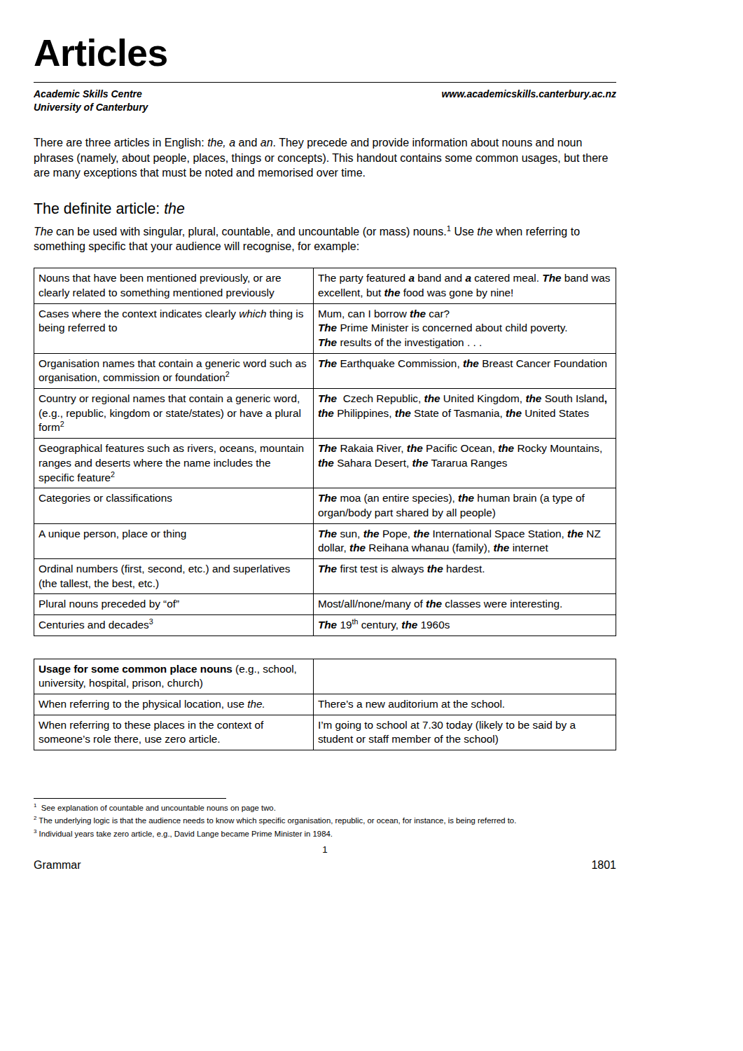Articles
Academic Skills Centre
University of Canterbury www.academicskills.canterbury.ac.nz
There are three articles in English: the, a and an. They precede and provide information about nouns and noun phrases (namely, about people, places, things or concepts). This handout contains some common usages, but there are many exceptions that must be noted and memorised over time.
The definite article: the
The can be used with singular, plural, countable, and uncountable (or mass) nouns.1 Use the when referring to something specific that your audience will recognise, for example:
| Nouns that have been mentioned previously, or are clearly related to something mentioned previously | The party featured a band and a catered meal. The band was excellent, but the food was gone by nine! |
| Cases where the context indicates clearly which thing is being referred to | Mum, can I borrow the car? The Prime Minister is concerned about child poverty. The results of the investigation . . . |
| Organisation names that contain a generic word such as organisation, commission or foundation 2 | The Earthquake Commission, the Breast Cancer Foundation |
| Country or regional names that contain a generic word, (e.g., republic, kingdom or state/states) or have a plural form 2 | The Czech Republic, the United Kingdom, the South Island , the Philippines, the State of Tasmania, the United States |
| Geographical features such as rivers, oceans, mountain ranges and deserts where the name includes the specific feature 2 | The Rakaia River, the Pacific Ocean, the Rocky Mountains, the Sahara Desert, the Tararua Ranges |
| Categories or classifications | The moa (an entire species), the human brain (a type of organ/body part shared by all people) |
| A unique person, place or thing | The sun, the Pope, the International Space Station, the NZ dollar, the Reihana whanau (family), the internet |
| Ordinal numbers (first, second, etc.) and superlatives (the tallest, the best, etc.) | The first test is always the hardest. |
| Plural nouns preceded by “of” | Most/all/none/many of the classes were interesting. |
| Centuries and decades 3 | The 19 th century, the 1960s |
| Usage for some common place nouns (e.g., school, university, hospital, prison, church) | |
| When referring to the physical location, use the. | There’s a new auditorium at the school. |
| When referring to these places in the context of someone’s role there, use zero article. | I’m going to school at 7.30 today (likely to be said by a student or staff member of the school) |
1 See explanation of countable and uncountable nouns on page two.
2 The underlying logic is that the audience needs to know which specific organisation, republic, or ocean, for instance, is being referred to.
3 Individual years take zero article, e.g., David Lange became Prime Minister in 1984.
1
Grammar 1801